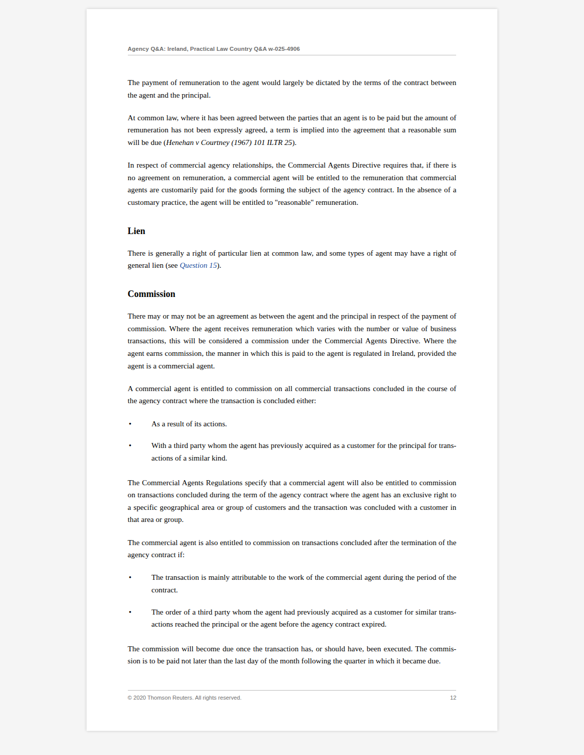Agency Q&A: Ireland, Practical Law Country Q&A w-025-4906
The payment of remuneration to the agent would largely be dictated by the terms of the contract between the agent and the principal.
At common law, where it has been agreed between the parties that an agent is to be paid but the amount of remuneration has not been expressly agreed, a term is implied into the agreement that a reasonable sum will be due (Henehan v Courtney (1967) 101 ILTR 25).
In respect of commercial agency relationships, the Commercial Agents Directive requires that, if there is no agreement on remuneration, a commercial agent will be entitled to the remuneration that commercial agents are customarily paid for the goods forming the subject of the agency contract. In the absence of a customary practice, the agent will be entitled to "reasonable" remuneration.
Lien
There is generally a right of particular lien at common law, and some types of agent may have a right of general lien (see Question 15).
Commission
There may or may not be an agreement as between the agent and the principal in respect of the payment of commission. Where the agent receives remuneration which varies with the number or value of business transactions, this will be considered a commission under the Commercial Agents Directive. Where the agent earns commission, the manner in which this is paid to the agent is regulated in Ireland, provided the agent is a commercial agent.
A commercial agent is entitled to commission on all commercial transactions concluded in the course of the agency contract where the transaction is concluded either:
As a result of its actions.
With a third party whom the agent has previously acquired as a customer for the principal for transactions of a similar kind.
The Commercial Agents Regulations specify that a commercial agent will also be entitled to commission on transactions concluded during the term of the agency contract where the agent has an exclusive right to a specific geographical area or group of customers and the transaction was concluded with a customer in that area or group.
The commercial agent is also entitled to commission on transactions concluded after the termination of the agency contract if:
The transaction is mainly attributable to the work of the commercial agent during the period of the contract.
The order of a third party whom the agent had previously acquired as a customer for similar transactions reached the principal or the agent before the agency contract expired.
The commission will become due once the transaction has, or should have, been executed. The commission is to be paid not later than the last day of the month following the quarter in which it became due.
© 2020 Thomson Reuters. All rights reserved.
12